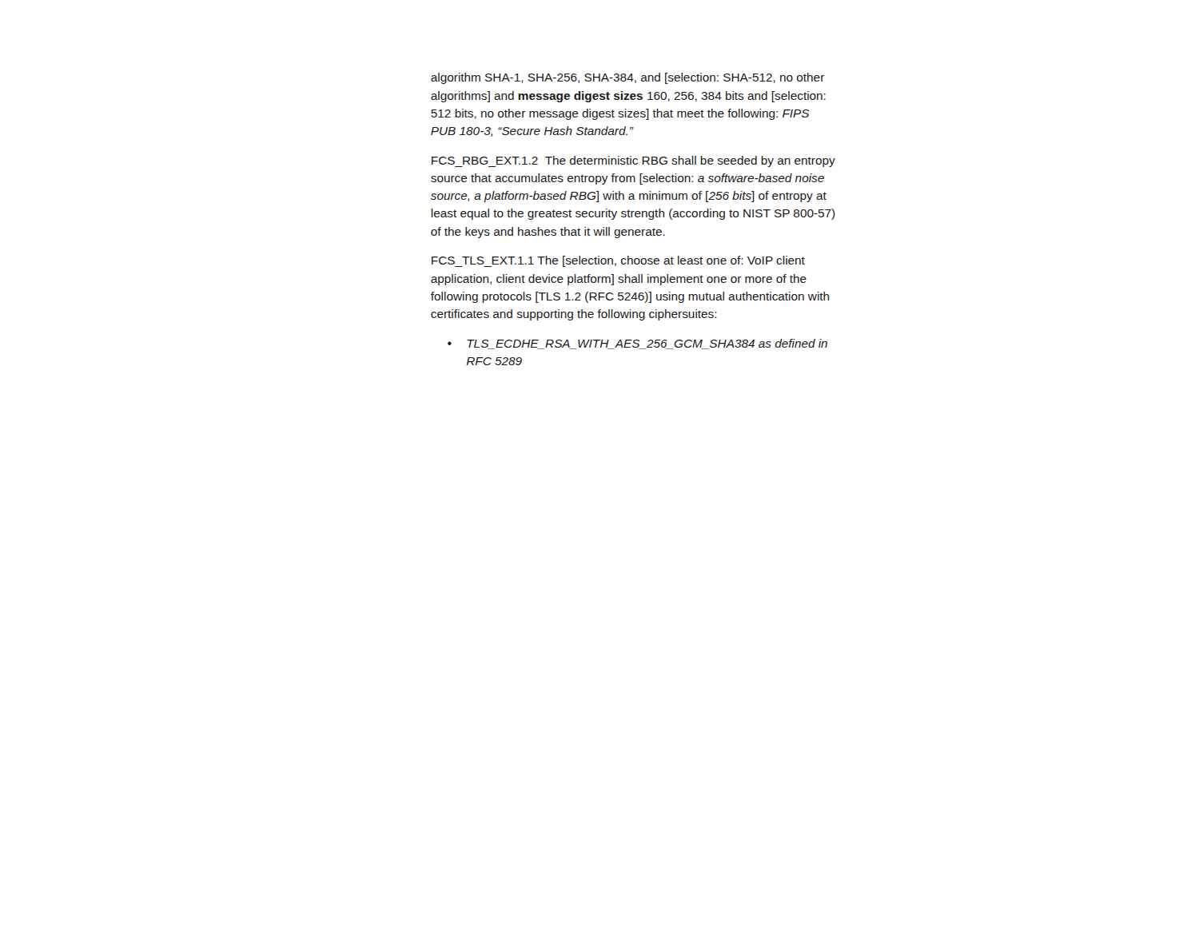algorithm SHA-1, SHA-256, SHA-384, and [selection: SHA-512, no other algorithms] and message digest sizes 160, 256, 384 bits and [selection: 512 bits, no other message digest sizes] that meet the following: FIPS PUB 180-3, “Secure Hash Standard.”
FCS_RBG_EXT.1.2 The deterministic RBG shall be seeded by an entropy source that accumulates entropy from [selection: a software-based noise source, a platform-based RBG] with a minimum of [256 bits] of entropy at least equal to the greatest security strength (according to NIST SP 800-57) of the keys and hashes that it will generate.
FCS_TLS_EXT.1.1 The [selection, choose at least one of: VoIP client application, client device platform] shall implement one or more of the following protocols [TLS 1.2 (RFC 5246)] using mutual authentication with certificates and supporting the following ciphersuites:
TLS_ECDHE_RSA_WITH_AES_256_GCM_SHA384 as defined in RFC 5289